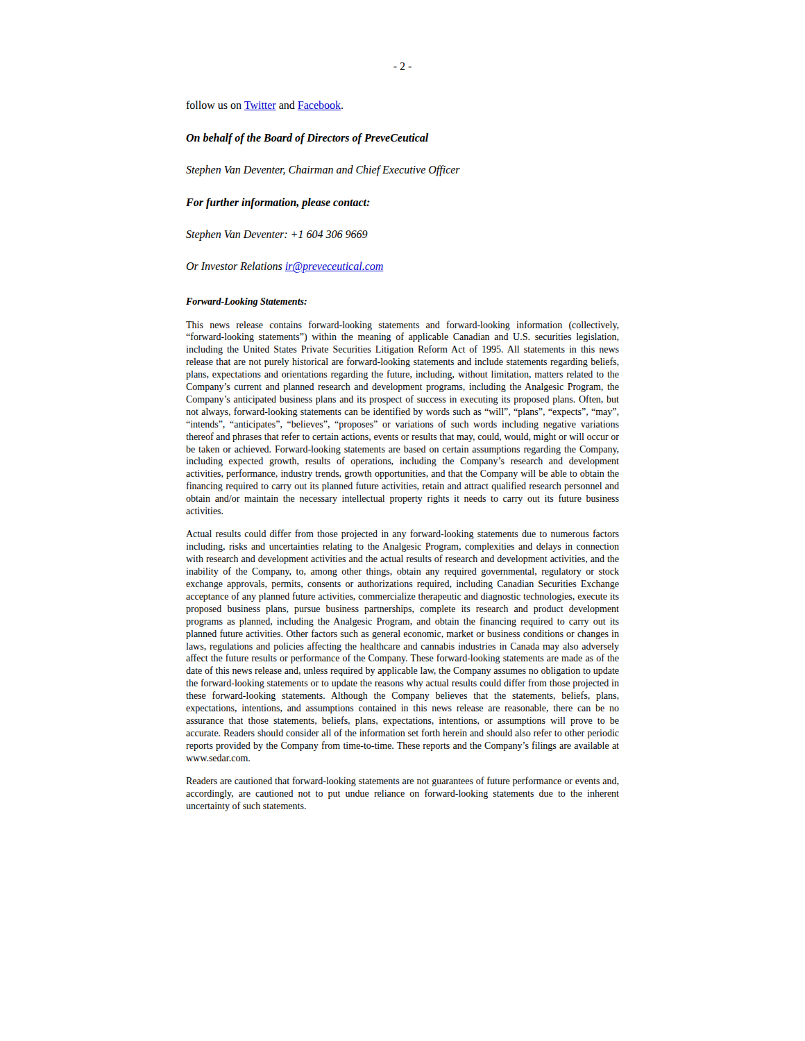- 2 -
follow us on Twitter and Facebook.
On behalf of the Board of Directors of PreveCeutical
Stephen Van Deventer, Chairman and Chief Executive Officer
For further information, please contact:
Stephen Van Deventer: +1 604 306 9669
Or Investor Relations ir@preveceutical.com
Forward-Looking Statements:
This news release contains forward-looking statements and forward-looking information (collectively, “forward-looking statements”) within the meaning of applicable Canadian and U.S. securities legislation, including the United States Private Securities Litigation Reform Act of 1995. All statements in this news release that are not purely historical are forward-looking statements and include statements regarding beliefs, plans, expectations and orientations regarding the future, including, without limitation, matters related to the Company’s current and planned research and development programs, including the Analgesic Program, the Company’s anticipated business plans and its prospect of success in executing its proposed plans. Often, but not always, forward-looking statements can be identified by words such as “will”, “plans”, “expects”, “may”, “intends”, “anticipates”, “believes”, “proposes” or variations of such words including negative variations thereof and phrases that refer to certain actions, events or results that may, could, would, might or will occur or be taken or achieved. Forward-looking statements are based on certain assumptions regarding the Company, including expected growth, results of operations, including the Company’s research and development activities, performance, industry trends, growth opportunities, and that the Company will be able to obtain the financing required to carry out its planned future activities, retain and attract qualified research personnel and obtain and/or maintain the necessary intellectual property rights it needs to carry out its future business activities.
Actual results could differ from those projected in any forward-looking statements due to numerous factors including, risks and uncertainties relating to the Analgesic Program, complexities and delays in connection with research and development activities and the actual results of research and development activities, and the inability of the Company, to, among other things, obtain any required governmental, regulatory or stock exchange approvals, permits, consents or authorizations required, including Canadian Securities Exchange acceptance of any planned future activities, commercialize therapeutic and diagnostic technologies, execute its proposed business plans, pursue business partnerships, complete its research and product development programs as planned, including the Analgesic Program, and obtain the financing required to carry out its planned future activities. Other factors such as general economic, market or business conditions or changes in laws, regulations and policies affecting the healthcare and cannabis industries in Canada may also adversely affect the future results or performance of the Company. These forward-looking statements are made as of the date of this news release and, unless required by applicable law, the Company assumes no obligation to update the forward-looking statements or to update the reasons why actual results could differ from those projected in these forward-looking statements. Although the Company believes that the statements, beliefs, plans, expectations, intentions, and assumptions contained in this news release are reasonable, there can be no assurance that those statements, beliefs, plans, expectations, intentions, or assumptions will prove to be accurate. Readers should consider all of the information set forth herein and should also refer to other periodic reports provided by the Company from time-to-time. These reports and the Company’s filings are available at www.sedar.com.
Readers are cautioned that forward-looking statements are not guarantees of future performance or events and, accordingly, are cautioned not to put undue reliance on forward-looking statements due to the inherent uncertainty of such statements.